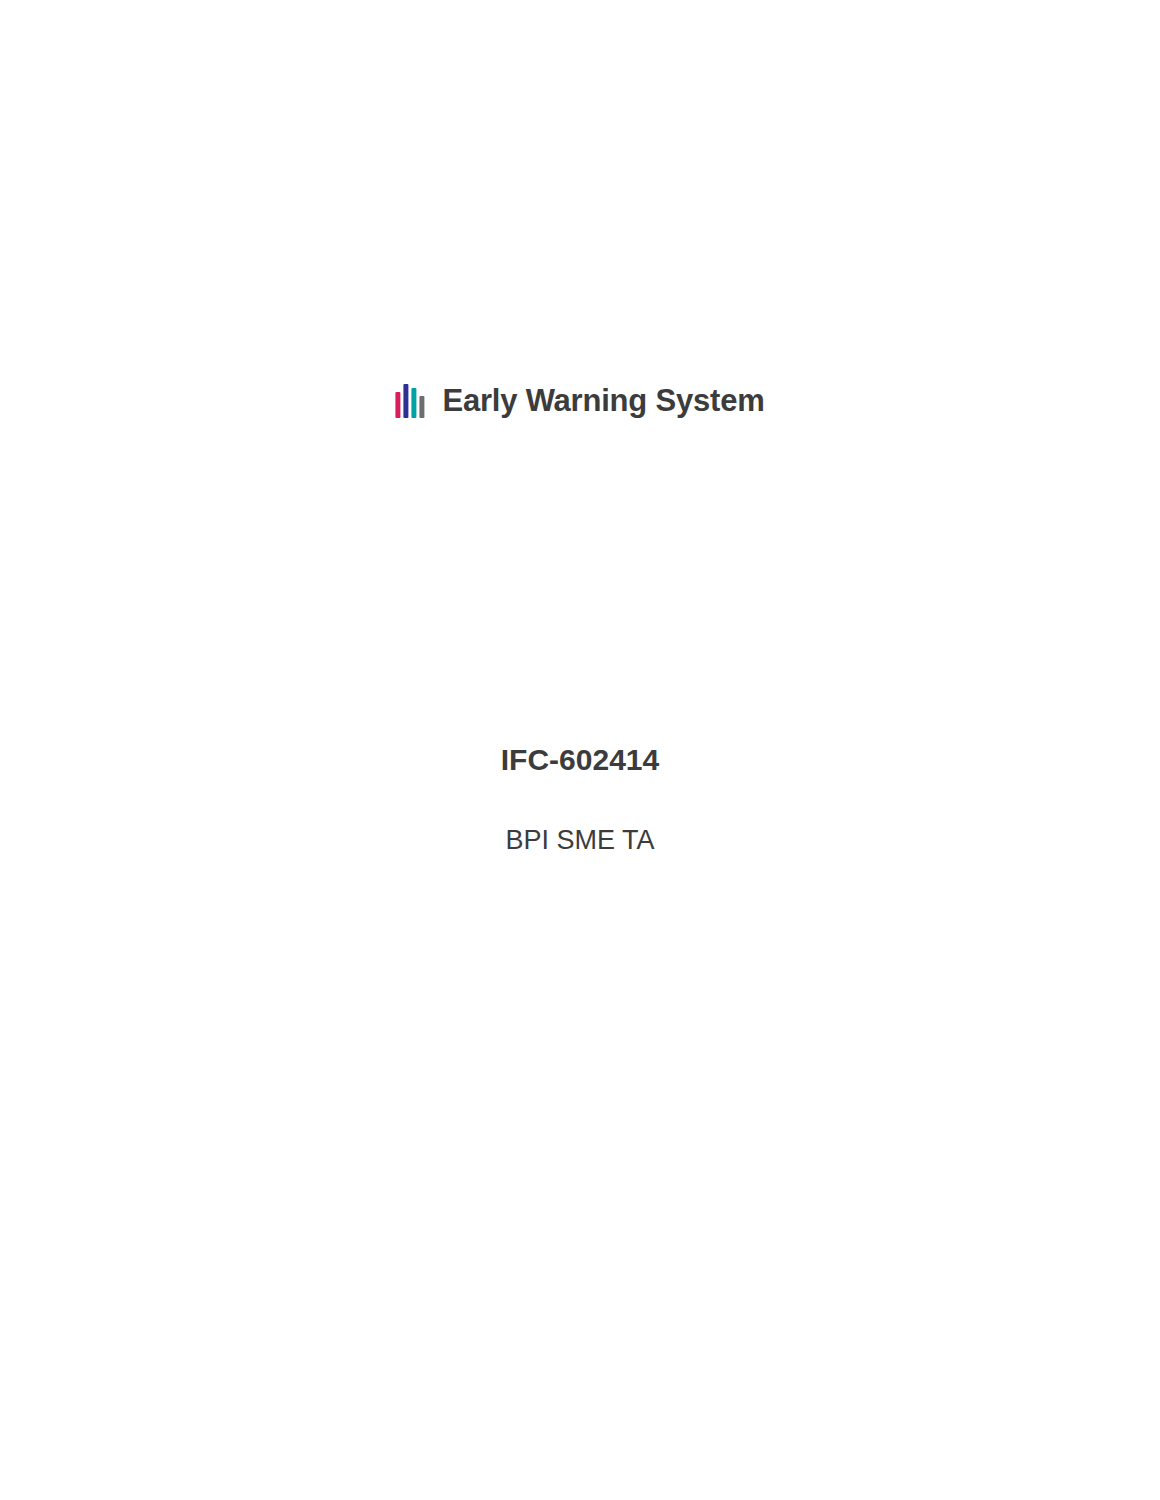Early Warning System
IFC-602414
BPI SME TA